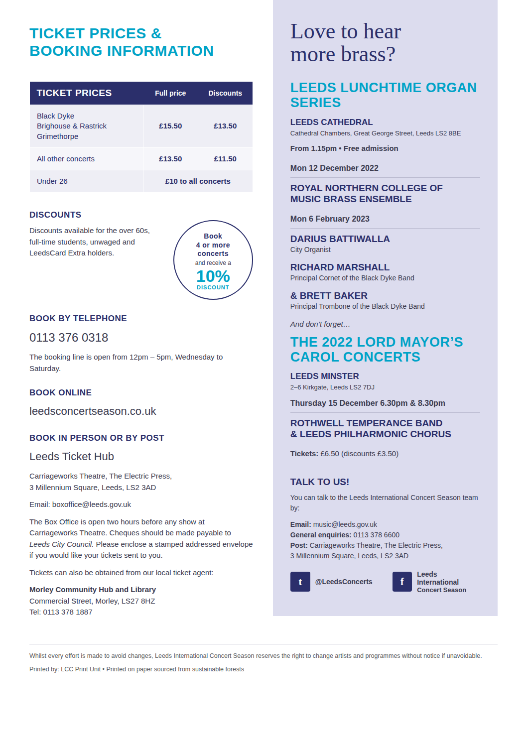Ticket prices &
booking information
| Ticket prices | Full price | Discounts |
| --- | --- | --- |
| Black Dyke Brighouse & Rastrick Grimethorpe | £15.50 | £13.50 |
| All other concerts | £13.50 | £11.50 |
| Under 26 | £10 to all concerts |
Discounts
Discounts available for the over 60s, full-time students, unwaged and LeedsCard Extra holders.
Book
4 or more
concerts
and receive a
10%
DISCOUNT
Book by telephone
0113 376 0318
The booking line is open from 12pm – 5pm, Wednesday to Saturday.
Book online
leedsconcertseason.co.uk
Book in person or by post
Leeds Ticket Hub
Carriageworks Theatre, The Electric Press,
3 Millennium Square, Leeds, LS2 3AD
Email: boxoffice@leeds.gov.uk
The Box Office is open two hours before any show at Carriageworks Theatre. Cheques should be made payable to Leeds City Council. Please enclose a stamped addressed envelope if you would like your tickets sent to you.
Tickets can also be obtained from our local ticket agent:
Morley Community Hub and Library
Commercial Street, Morley, LS27 8HZ
Tel: 0113 378 1887
Love to hear
more brass?
Leeds Lunchtime Organ Series
Leeds Cathedral
Cathedral Chambers, Great George Street, Leeds LS2 8BE
From 1.15pm • Free admission
Mon 12 December 2022
Royal Northern College of
Music Brass Ensemble
Mon 6 February 2023
Darius Battiwalla
City Organist
Richard Marshall
Principal Cornet of the Black Dyke Band
& Brett Baker
Principal Trombone of the Black Dyke Band
And don’t forget…
The 2022 Lord Mayor’s
Carol Concerts
Leeds Minster
2–6 Kirkgate, Leeds LS2 7DJ
Thursday 15 December 6.30pm & 8.30pm
Rothwell Temperance Band
& Leeds Philharmonic Chorus
Tickets: £6.50 (discounts £3.50)
Talk to us!
You can talk to the Leeds International Concert Season team by:
Email: music@leeds.gov.uk
General enquiries: 0113 378 6600
Post: Carriageworks Theatre, The Electric Press,
3 Millennium Square, Leeds, LS2 3AD
t
@LeedsConcerts
f
Leeds InternationalConcert Season
Whilst every effort is made to avoid changes, Leeds International Concert Season reserves the right to change artists and programmes without notice if unavoidable.
Printed by: LCC Print Unit • Printed on paper sourced from sustainable forests